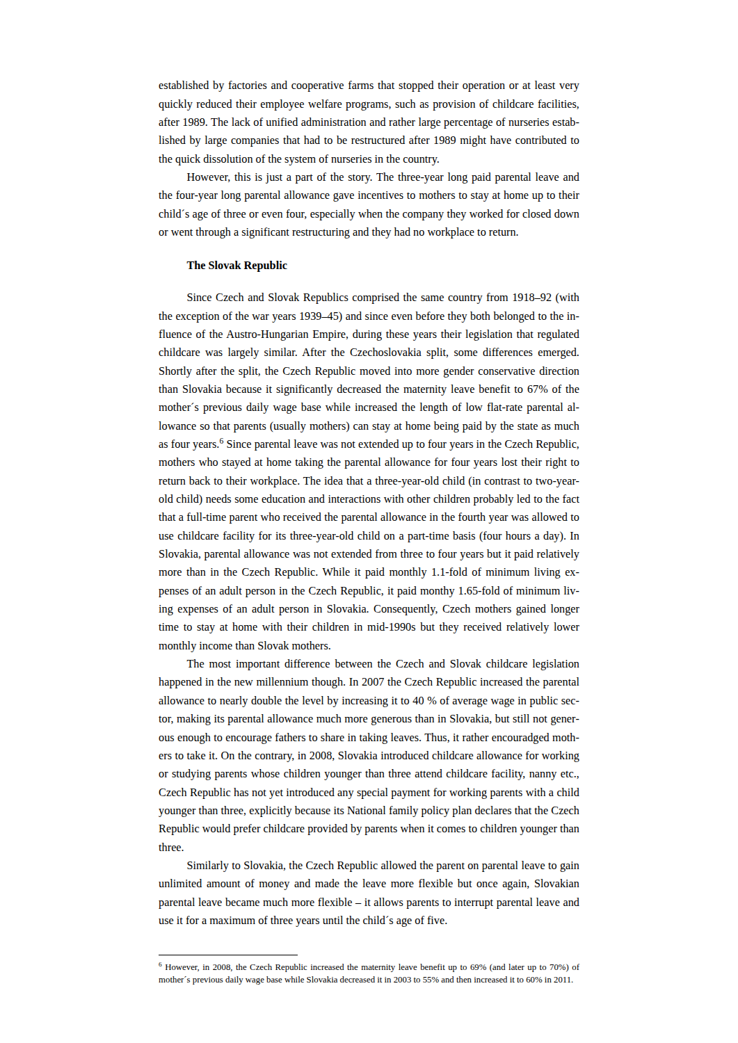established by factories and cooperative farms that stopped their operation or at least very quickly reduced their employee welfare programs, such as provision of childcare facilities, after 1989. The lack of unified administration and rather large percentage of nurseries established by large companies that had to be restructured after 1989 might have contributed to the quick dissolution of the system of nurseries in the country.
However, this is just a part of the story. The three-year long paid parental leave and the four-year long parental allowance gave incentives to mothers to stay at home up to their child´s age of three or even four, especially when the company they worked for closed down or went through a significant restructuring and they had no workplace to return.
The Slovak Republic
Since Czech and Slovak Republics comprised the same country from 1918–92 (with the exception of the war years 1939–45) and since even before they both belonged to the influence of the Austro-Hungarian Empire, during these years their legislation that regulated childcare was largely similar. After the Czechoslovakia split, some differences emerged. Shortly after the split, the Czech Republic moved into more gender conservative direction than Slovakia because it significantly decreased the maternity leave benefit to 67% of the mother´s previous daily wage base while increased the length of low flat-rate parental allowance so that parents (usually mothers) can stay at home being paid by the state as much as four years.6 Since parental leave was not extended up to four years in the Czech Republic, mothers who stayed at home taking the parental allowance for four years lost their right to return back to their workplace. The idea that a three-year-old child (in contrast to two-year-old child) needs some education and interactions with other children probably led to the fact that a full-time parent who received the parental allowance in the fourth year was allowed to use childcare facility for its three-year-old child on a part-time basis (four hours a day). In Slovakia, parental allowance was not extended from three to four years but it paid relatively more than in the Czech Republic. While it paid monthly 1.1-fold of minimum living expenses of an adult person in the Czech Republic, it paid monthy 1.65-fold of minimum living expenses of an adult person in Slovakia. Consequently, Czech mothers gained longer time to stay at home with their children in mid-1990s but they received relatively lower monthly income than Slovak mothers.
The most important difference between the Czech and Slovak childcare legislation happened in the new millennium though. In 2007 the Czech Republic increased the parental allowance to nearly double the level by increasing it to 40 % of average wage in public sector, making its parental allowance much more generous than in Slovakia, but still not generous enough to encourage fathers to share in taking leaves. Thus, it rather encouradged mothers to take it. On the contrary, in 2008, Slovakia introduced childcare allowance for working or studying parents whose children younger than three attend childcare facility, nanny etc., Czech Republic has not yet introduced any special payment for working parents with a child younger than three, explicitly because its National family policy plan declares that the Czech Republic would prefer childcare provided by parents when it comes to children younger than three.
Similarly to Slovakia, the Czech Republic allowed the parent on parental leave to gain unlimited amount of money and made the leave more flexible but once again, Slovakian parental leave became much more flexible – it allows parents to interrupt parental leave and use it for a maximum of three years until the child´s age of five.
6 However, in 2008, the Czech Republic increased the maternity leave benefit up to 69% (and later up to 70%) of mother´s previous daily wage base while Slovakia decreased it in 2003 to 55% and then increased it to 60% in 2011.